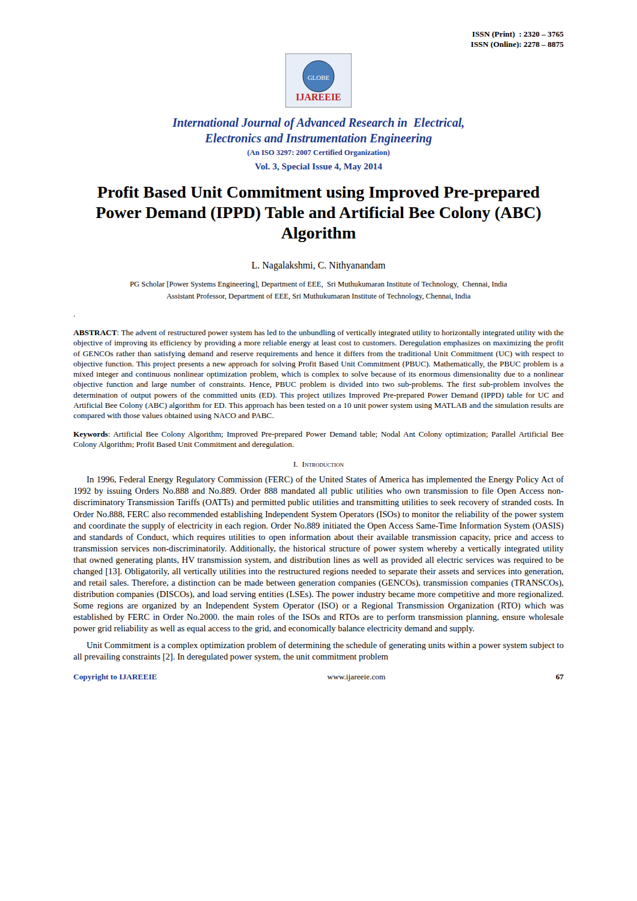ISSN (Print) : 2320 – 3765
ISSN (Online): 2278 – 8875
International Journal of Advanced Research in Electrical,
Electronics and Instrumentation Engineering
(An ISO 3297: 2007 Certified Organization)
Vol. 3, Special Issue 4, May 2014
Profit Based Unit Commitment using Improved Pre-prepared Power Demand (IPPD) Table and Artificial Bee Colony (ABC) Algorithm
L. Nagalakshmi, C. Nithyanandam
PG Scholar [Power Systems Engineering], Department of EEE, Sri Muthukumaran Institute of Technology, Chennai, India
Assistant Professor, Department of EEE, Sri Muthukumaran Institute of Technology, Chennai, India
.
ABSTRACT: The advent of restructured power system has led to the unbundling of vertically integrated utility to horizontally integrated utility with the objective of improving its efficiency by providing a more reliable energy at least cost to customers. Deregulation emphasizes on maximizing the profit of GENCOs rather than satisfying demand and reserve requirements and hence it differs from the traditional Unit Commitment (UC) with respect to objective function. This project presents a new approach for solving Profit Based Unit Commitment (PBUC). Mathematically, the PBUC problem is a mixed integer and continuous nonlinear optimization problem, which is complex to solve because of its enormous dimensionality due to a nonlinear objective function and large number of constraints. Hence, PBUC problem is divided into two sub-problems. The first sub-problem involves the determination of output powers of the committed units (ED). This project utilizes Improved Pre-prepared Power Demand (IPPD) table for UC and Artificial Bee Colony (ABC) algorithm for ED. This approach has been tested on a 10 unit power system using MATLAB and the simulation results are compared with those values obtained using NACO and PABC.
Keywords: Artificial Bee Colony Algorithm; Improved Pre-prepared Power Demand table; Nodal Ant Colony optimization; Parallel Artificial Bee Colony Algorithm; Profit Based Unit Commitment and deregulation.
I. Introduction
In 1996, Federal Energy Regulatory Commission (FERC) of the United States of America has implemented the Energy Policy Act of 1992 by issuing Orders No.888 and No.889. Order 888 mandated all public utilities who own transmission to file Open Access non-discriminatory Transmission Tariffs (OATTs) and permitted public utilities and transmitting utilities to seek recovery of stranded costs. In Order No.888, FERC also recommended establishing Independent System Operators (ISOs) to monitor the reliability of the power system and coordinate the supply of electricity in each region. Order No.889 initiated the Open Access Same-Time Information System (OASIS) and standards of Conduct, which requires utilities to open information about their available transmission capacity, price and access to transmission services non-discriminatorily. Additionally, the historical structure of power system whereby a vertically integrated utility that owned generating plants, HV transmission system, and distribution lines as well as provided all electric services was required to be changed [13]. Obligatorily, all vertically utilities into the restructured regions needed to separate their assets and services into generation, and retail sales. Therefore, a distinction can be made between generation companies (GENCOs), transmission companies (TRANSCOs), distribution companies (DISCOs), and load serving entities (LSEs). The power industry became more competitive and more regionalized. Some regions are organized by an Independent System Operator (ISO) or a Regional Transmission Organization (RTO) which was established by FERC in Order No.2000. the main roles of the ISOs and RTOs are to perform transmission planning, ensure wholesale power grid reliability as well as equal access to the grid, and economically balance electricity demand and supply.
Unit Commitment is a complex optimization problem of determining the schedule of generating units within a power system subject to all prevailing constraints [2]. In deregulated power system, the unit commitment problem
Copyright to IJAREEIE www.ijareeie.com 67